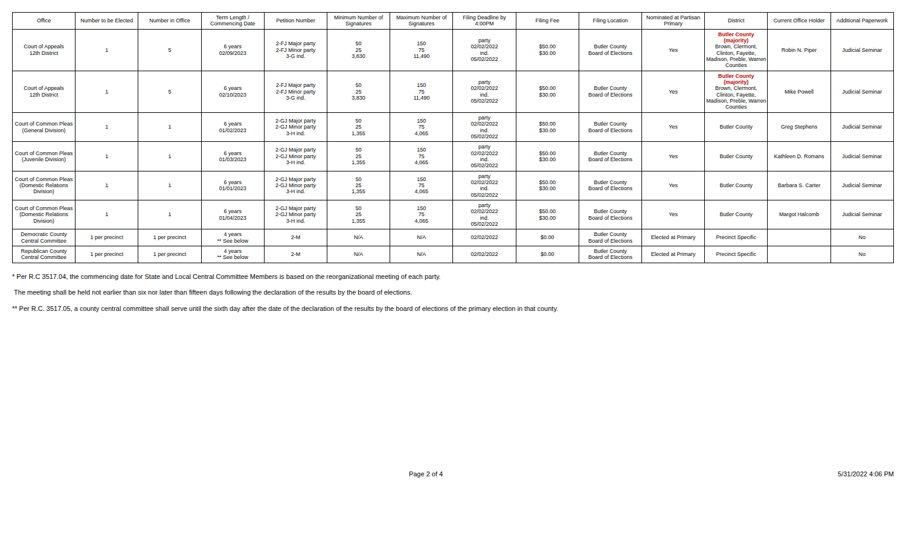| Office | Number to be Elected | Number in Office | Term Length / Commencing Date | Petition Number | Minimum Number of Signatures | Maximum Number of Signatures | Filing Deadline by 4:00PM | Filing Fee | Filing Location | Nominated at Partisan Primary | District | Current Office Holder | Additional Paperwork |
| --- | --- | --- | --- | --- | --- | --- | --- | --- | --- | --- | --- | --- | --- |
| Court of Appeals 12th District | 1 | 5 | 6 years 02/09/2023 | 2-FJ Major party 2-FJ Minor party 3-G ind. | 50 25 3,830 | 150 75 11,490 | party 02/02/2022 ind. 05/02/2022 | $50.00 $30.00 | Butler County Board of Elections | Yes | Butler County (majority) Brown, Clermont, Clinton, Fayette, Madison, Preble, Warren Counties | Robin N. Piper | Judicial Seminar |
| Court of Appeals 12th District | 1 | 5 | 6 years 02/10/2023 | 2-FJ Major party 2-FJ Minor party 3-G ind. | 50 25 3,830 | 150 75 11,490 | party 02/02/2022 ind. 05/02/2022 | $50.00 $30.00 | Butler County Board of Elections | Yes | Butler County (majority) Brown, Clermont, Clinton, Fayette, Madison, Preble, Warren Counties | Mike Powell | Judicial Seminar |
| Court of Common Pleas (General Division) | 1 | 1 | 6 years 01/02/2023 | 2-GJ Major party 2-GJ Minor party 3-H ind. | 50 25 1,355 | 150 75 4,065 | party 02/02/2022 ind. 05/02/2022 | $50.00 $30.00 | Butler County Board of Elections | Yes | Butler County | Greg Stephens | Judicial Seminar |
| Court of Common Pleas (Juvenile Division) | 1 | 1 | 6 years 01/03/2023 | 2-GJ Major party 2-GJ Minor party 3-H ind. | 50 25 1,355 | 150 75 4,065 | party 02/02/2022 ind. 05/02/2022 | $50.00 $30.00 | Butler County Board of Elections | Yes | Butler County | Kathleen D. Romans | Judicial Seminar |
| Court of Common Pleas (Domestic Relations Division) | 1 | 1 | 6 years 01/01/2023 | 2-GJ Major party 2-GJ Minor party 3-H ind. | 50 25 1,355 | 150 75 4,065 | party 02/02/2022 ind. 05/02/2022 | $50.00 $30.00 | Butler County Board of Elections | Yes | Butler County | Barbara S. Carter | Judicial Seminar |
| Court of Common Pleas (Domestic Relations Division) | 1 | 1 | 6 years 01/04/2023 | 2-GJ Major party 2-GJ Minor party 3-H ind. | 50 25 1,355 | 150 75 4,065 | party 02/02/2022 ind. 05/02/2022 | $50.00 $30.00 | Butler County Board of Elections | Yes | Butler County | Margot Halcomb | Judicial Seminar |
| Democratic County Central Committee | 1 per precinct | 1 per precinct | 4 years ** See below | 2-M | N/A | N/A | 02/02/2022 | $0.00 | Butler County Board of Elections | Elected at Primary | Precinct Specific | | No |
| Republican County Central Committee | 1 per precinct | 1 per precinct | 4 years ** See below | 2-M | N/A | N/A | 02/02/2022 | $0.00 | Butler County Board of Elections | Elected at Primary | Precinct Specific | | No |
* Per R.C 3517.04, the commencing date for State and Local Central Committee Members is based on the reorganizational meeting of each party.
The meeting shall be held not earlier than six nor later than fifteen days following the declaration of the results by the board of elections.
** Per R.C. 3517.05, a county central committee shall serve until the sixth day after the date of the declaration of the results by the board of elections of the primary election in that county.
Page 2 of 4
5/31/2022 4:06 PM